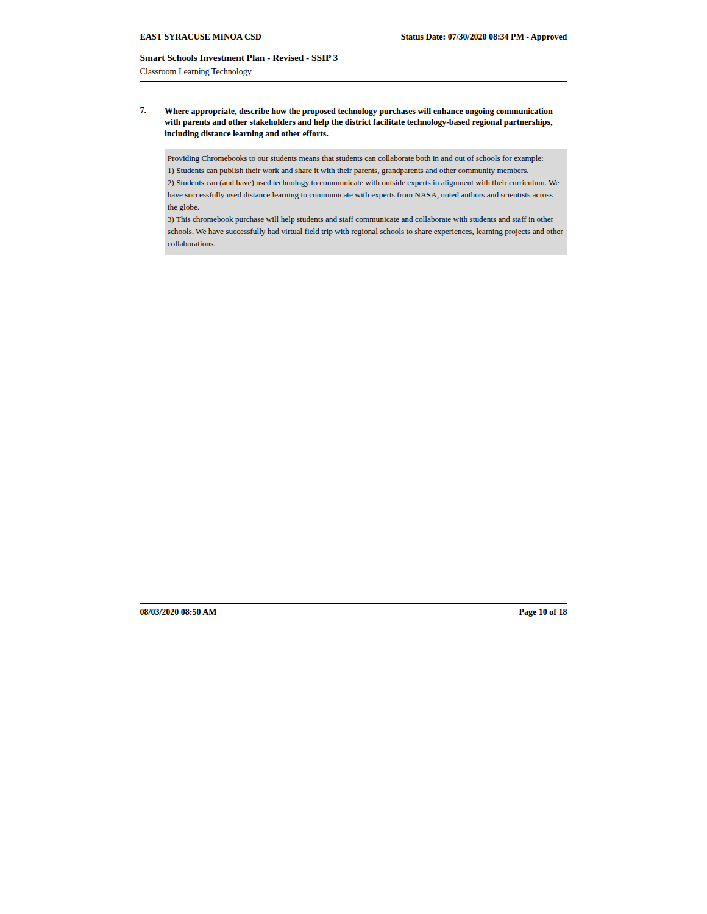EAST SYRACUSE MINOA CSD
Status Date: 07/30/2020 08:34 PM - Approved
Smart Schools Investment Plan - Revised - SSIP 3
Classroom Learning Technology
7.
Where appropriate, describe how the proposed technology purchases will enhance ongoing communication with parents and other stakeholders and help the district facilitate technology-based regional partnerships, including distance learning and other efforts.
Providing Chromebooks to our students means that students can collaborate both in and out of schools for example:
1) Students can publish their work and share it with their parents, grandparents and other community members.
2) Students can (and have) used technology to communicate with outside experts in alignment with their curriculum. We have successfully used distance learning to communicate with experts from NASA, noted authors and scientists across the globe.
3) This chromebook purchase will help students and staff communicate and collaborate with students and staff in other schools. We have successfully had virtual field trip with regional schools to share experiences, learning projects and other collaborations.
08/03/2020 08:50 AM
Page 10 of 18